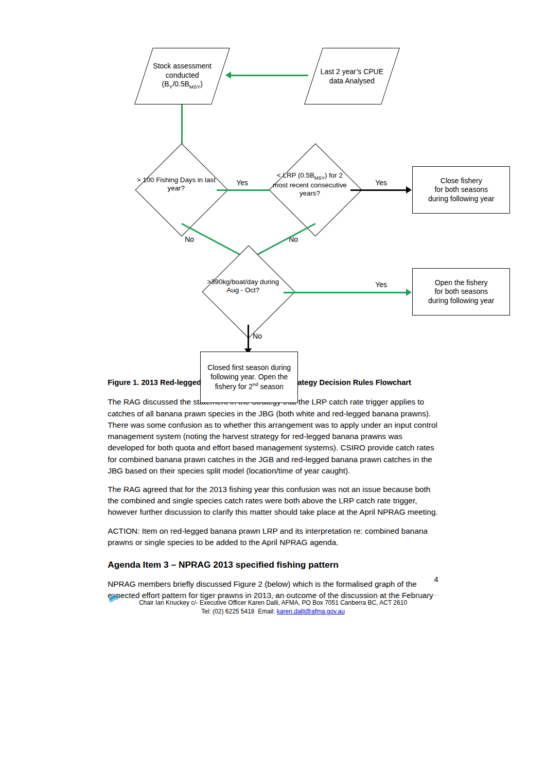Stock assessment conducted
(BY/0.5BMSY)
Last 2 year’s CPUE data Analysed
> 100 Fishing Days in last year?
Yes
< LRP (0.5BMSY) for 2 most recent consecutive years?
Yes
Close fishery
for both seasons
during following year
No
No
>390kg/boat/day during Aug - Oct?
Yes
Open the fishery
for both seasons
during following year
No
Closed first season during following year. Open the fishery for 2nd season
Figure 1. 2013 Red-legged Banana Prawn Harvest Strategy Decision Rules Flowchart
The RAG discussed the statement in the Strategy that the LRP catch rate trigger applies to catches of all banana prawn species in the JBG (both white and red-legged banana prawns). There was some confusion as to whether this arrangement was to apply under an input control management system (noting the harvest strategy for red-legged banana prawns was developed for both quota and effort based management systems). CSIRO provide catch rates for combined banana prawn catches in the JGB and red-legged banana prawn catches in the JBG based on their species split model (location/time of year caught).
The RAG agreed that for the 2013 fishing year this confusion was not an issue because both the combined and single species catch rates were both above the LRP catch rate trigger, however further discussion to clarify this matter should take place at the April NPRAG meeting.
ACTION: Item on red-legged banana prawn LRP and its interpretation re: combined banana prawns or single species to be added to the April NPRAG agenda.
Agenda Item 3 – NPRAG 2013 specified fishing pattern
NPRAG members briefly discussed Figure 2 (below) which is the formalised graph of the expected effort pattern for tiger prawns in 2013, an outcome of the discussion at the February
4
Chair Ian Knuckey c/- Executive Officer Karen Dalli, AFMA, PO Box 7051 Canberra BC, ACT 2610
Tel: (02) 6225 5418 Email: karen.dalli@afma.gov.au